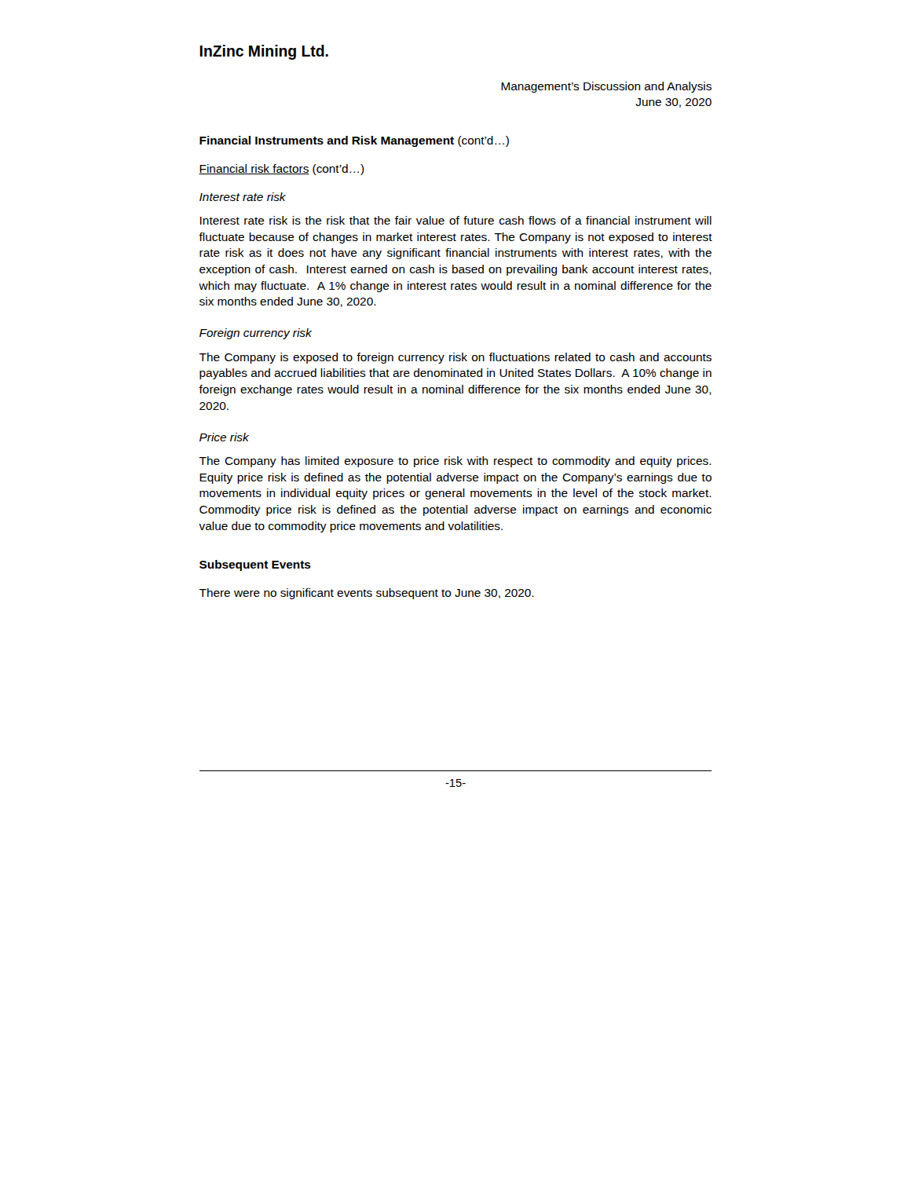InZinc Mining Ltd.
Management’s Discussion and Analysis
June 30, 2020
Financial Instruments and Risk Management (cont’d…)
Financial risk factors (cont’d…)
Interest rate risk
Interest rate risk is the risk that the fair value of future cash flows of a financial instrument will fluctuate because of changes in market interest rates. The Company is not exposed to interest rate risk as it does not have any significant financial instruments with interest rates, with the exception of cash. Interest earned on cash is based on prevailing bank account interest rates, which may fluctuate. A 1% change in interest rates would result in a nominal difference for the six months ended June 30, 2020.
Foreign currency risk
The Company is exposed to foreign currency risk on fluctuations related to cash and accounts payables and accrued liabilities that are denominated in United States Dollars. A 10% change in foreign exchange rates would result in a nominal difference for the six months ended June 30, 2020.
Price risk
The Company has limited exposure to price risk with respect to commodity and equity prices. Equity price risk is defined as the potential adverse impact on the Company’s earnings due to movements in individual equity prices or general movements in the level of the stock market. Commodity price risk is defined as the potential adverse impact on earnings and economic value due to commodity price movements and volatilities.
Subsequent Events
There were no significant events subsequent to June 30, 2020.
-15-